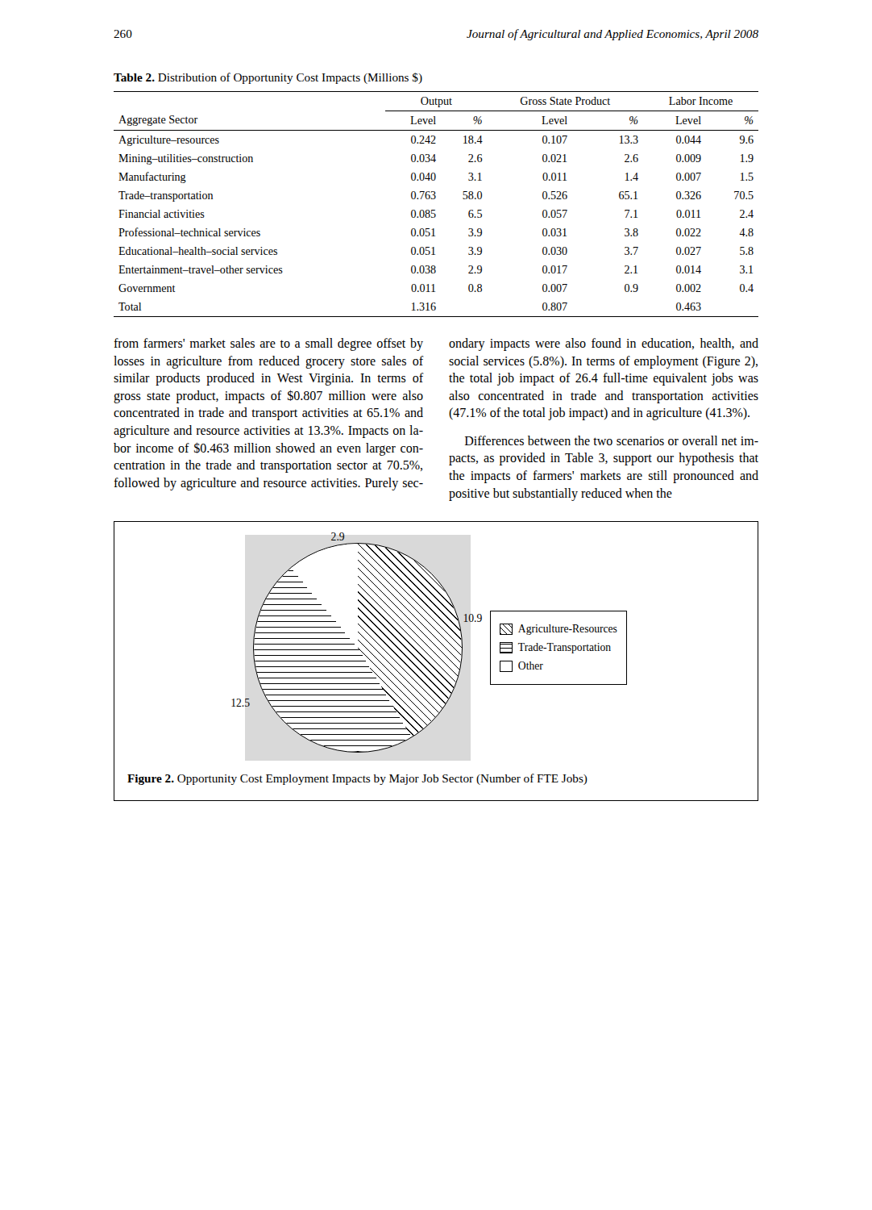260 Journal of Agricultural and Applied Economics, April 2008
Table 2. Distribution of Opportunity Cost Impacts (Millions $)
| | Output | Gross State Product | Labor Income |
| --- | --- | --- | --- |
| Aggregate Sector | Level | % | Level | % | Level | % |
| Agriculture–resources | 0.242 | 18.4 | 0.107 | 13.3 | 0.044 | 9.6 |
| Mining–utilities–construction | 0.034 | 2.6 | 0.021 | 2.6 | 0.009 | 1.9 |
| Manufacturing | 0.040 | 3.1 | 0.011 | 1.4 | 0.007 | 1.5 |
| Trade–transportation | 0.763 | 58.0 | 0.526 | 65.1 | 0.326 | 70.5 |
| Financial activities | 0.085 | 6.5 | 0.057 | 7.1 | 0.011 | 2.4 |
| Professional–technical services | 0.051 | 3.9 | 0.031 | 3.8 | 0.022 | 4.8 |
| Educational–health–social services | 0.051 | 3.9 | 0.030 | 3.7 | 0.027 | 5.8 |
| Entertainment–travel–other services | 0.038 | 2.9 | 0.017 | 2.1 | 0.014 | 3.1 |
| Government | 0.011 | 0.8 | 0.007 | 0.9 | 0.002 | 0.4 |
| Total | 1.316 | | 0.807 | | 0.463 | |
from farmers' market sales are to a small degree offset by losses in agriculture from reduced grocery store sales of similar products produced in West Virginia. In terms of gross state product, impacts of $0.807 million were also concentrated in trade and transport activities at 65.1% and agriculture and resource activities at 13.3%. Impacts on labor income of $0.463 million showed an even larger concentration in the trade and transportation sector at 70.5%, followed by agriculture and resource activities. Purely secondary impacts were also found in education, health, and social services (5.8%). In terms of employment (Figure 2), the total job impact of 26.4 full-time equivalent jobs was also concentrated in trade and transportation activities (47.1% of the total job impact) and in agriculture (41.3%).
Differences between the two scenarios or overall net impacts, as provided in Table 3, support our hypothesis that the impacts of farmers' markets are still pronounced and positive but substantially reduced when the
2.9 10.9 12.5
Agriculture-Resources
Trade-Transportation
Other
Figure 2. Opportunity Cost Employment Impacts by Major Job Sector (Number of FTE Jobs)